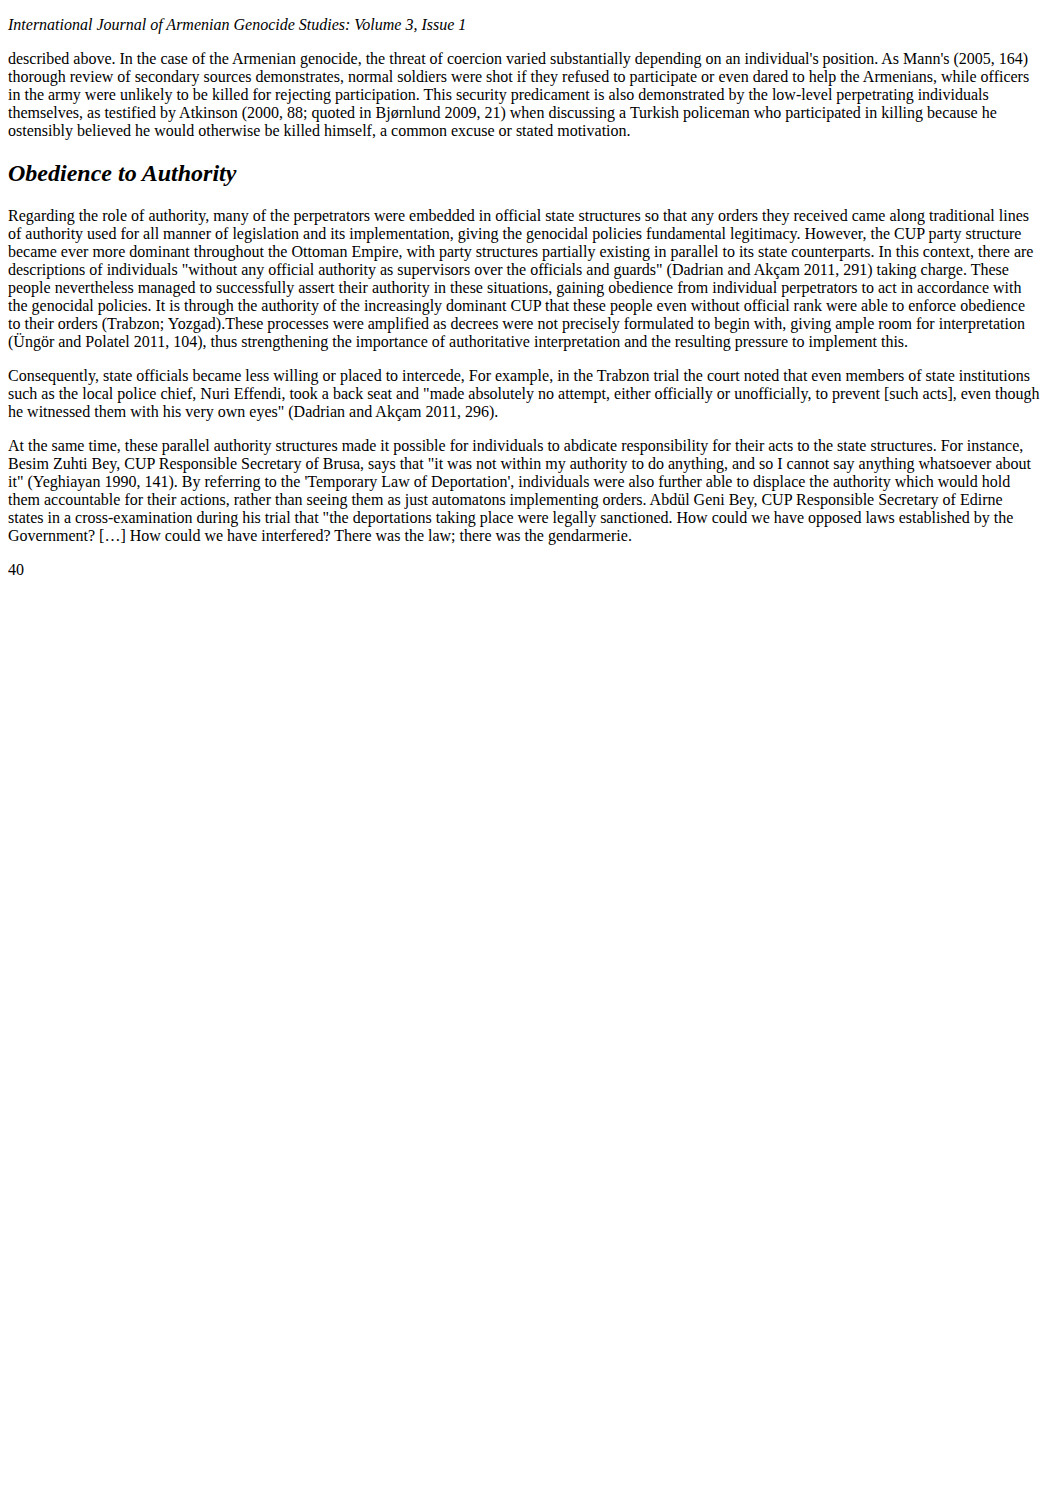International Journal of Armenian Genocide Studies: Volume 3, Issue 1
described above. In the case of the Armenian genocide, the threat of coercion varied substantially depending on an individual's position. As Mann's (2005, 164) thorough review of secondary sources demonstrates, normal soldiers were shot if they refused to participate or even dared to help the Armenians, while officers in the army were unlikely to be killed for rejecting participation. This security predicament is also demonstrated by the low-level perpetrating individuals themselves, as testified by Atkinson (2000, 88; quoted in Bjørnlund 2009, 21) when discussing a Turkish policeman who participated in killing because he ostensibly believed he would otherwise be killed himself, a common excuse or stated motivation.
Obedience to Authority
Regarding the role of authority, many of the perpetrators were embedded in official state structures so that any orders they received came along traditional lines of authority used for all manner of legislation and its implementation, giving the genocidal policies fundamental legitimacy. However, the CUP party structure became ever more dominant throughout the Ottoman Empire, with party structures partially existing in parallel to its state counterparts. In this context, there are descriptions of individuals "without any official authority as supervisors over the officials and guards" (Dadrian and Akçam 2011, 291) taking charge. These people nevertheless managed to successfully assert their authority in these situations, gaining obedience from individual perpetrators to act in accordance with the genocidal policies. It is through the authority of the increasingly dominant CUP that these people even without official rank were able to enforce obedience to their orders (Trabzon; Yozgad).These processes were amplified as decrees were not precisely formulated to begin with, giving ample room for interpretation (Üngör and Polatel 2011, 104), thus strengthening the importance of authoritative interpretation and the resulting pressure to implement this.
Consequently, state officials became less willing or placed to intercede, For example, in the Trabzon trial the court noted that even members of state institutions such as the local police chief, Nuri Effendi, took a back seat and "made absolutely no attempt, either officially or unofficially, to prevent [such acts], even though he witnessed them with his very own eyes" (Dadrian and Akçam 2011, 296).
At the same time, these parallel authority structures made it possible for individuals to abdicate responsibility for their acts to the state structures. For instance, Besim Zuhti Bey, CUP Responsible Secretary of Brusa, says that "it was not within my authority to do anything, and so I cannot say anything whatsoever about it" (Yeghiayan 1990, 141). By referring to the 'Temporary Law of Deportation', individuals were also further able to displace the authority which would hold them accountable for their actions, rather than seeing them as just automatons implementing orders. Abdül Geni Bey, CUP Responsible Secretary of Edirne states in a cross-examination during his trial that "the deportations taking place were legally sanctioned. How could we have opposed laws established by the Government? […] How could we have interfered? There was the law; there was the gendarmerie.
40